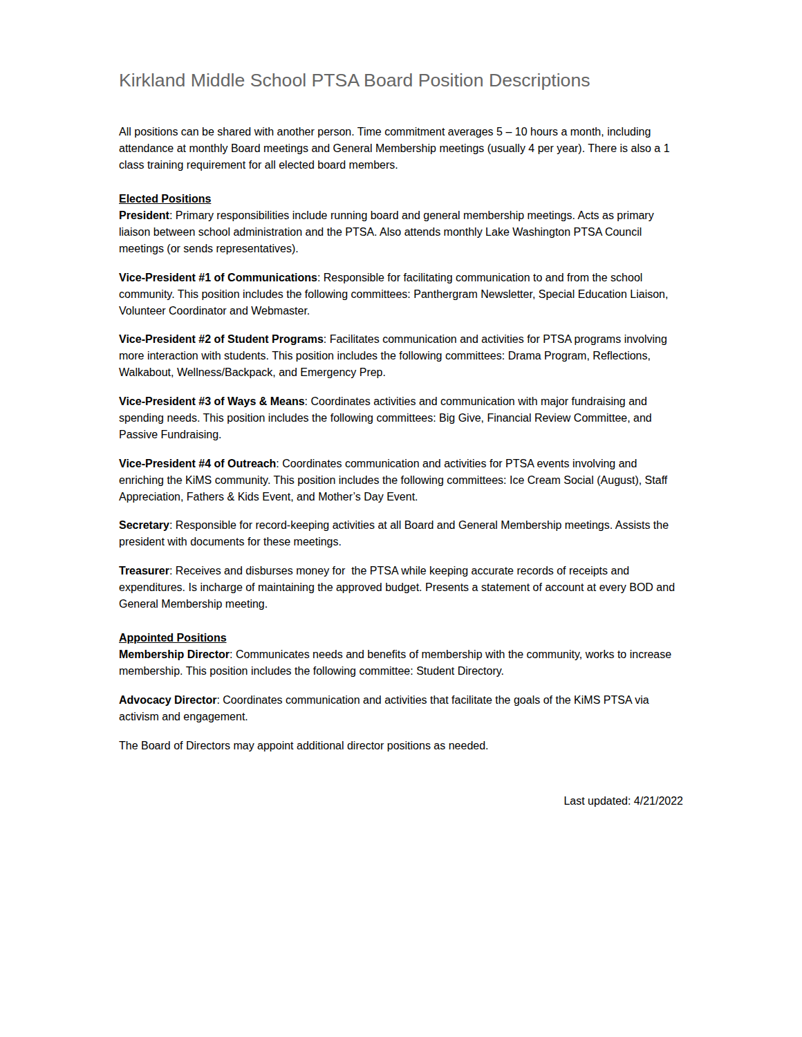Kirkland Middle School PTSA Board Position Descriptions
All positions can be shared with another person. Time commitment averages 5 – 10 hours a month, including attendance at monthly Board meetings and General Membership meetings (usually 4 per year). There is also a 1 class training requirement for all elected board members.
Elected Positions
President: Primary responsibilities include running board and general membership meetings. Acts as primary liaison between school administration and the PTSA. Also attends monthly Lake Washington PTSA Council meetings (or sends representatives).
Vice-President #1 of Communications: Responsible for facilitating communication to and from the school community. This position includes the following committees: Panthergram Newsletter, Special Education Liaison, Volunteer Coordinator and Webmaster.
Vice-President #2 of Student Programs: Facilitates communication and activities for PTSA programs involving more interaction with students. This position includes the following committees: Drama Program, Reflections, Walkabout, Wellness/Backpack, and Emergency Prep.
Vice-President #3 of Ways & Means: Coordinates activities and communication with major fundraising and spending needs. This position includes the following committees: Big Give, Financial Review Committee, and Passive Fundraising.
Vice-President #4 of Outreach: Coordinates communication and activities for PTSA events involving and enriching the KiMS community. This position includes the following committees: Ice Cream Social (August), Staff Appreciation, Fathers & Kids Event, and Mother’s Day Event.
Secretary: Responsible for record-keeping activities at all Board and General Membership meetings. Assists the president with documents for these meetings.
Treasurer: Receives and disburses money for the PTSA while keeping accurate records of receipts and expenditures. Is incharge of maintaining the approved budget. Presents a statement of account at every BOD and General Membership meeting.
Appointed Positions
Membership Director: Communicates needs and benefits of membership with the community, works to increase membership. This position includes the following committee: Student Directory.
Advocacy Director: Coordinates communication and activities that facilitate the goals of the KiMS PTSA via activism and engagement.
The Board of Directors may appoint additional director positions as needed.
Last updated: 4/21/2022